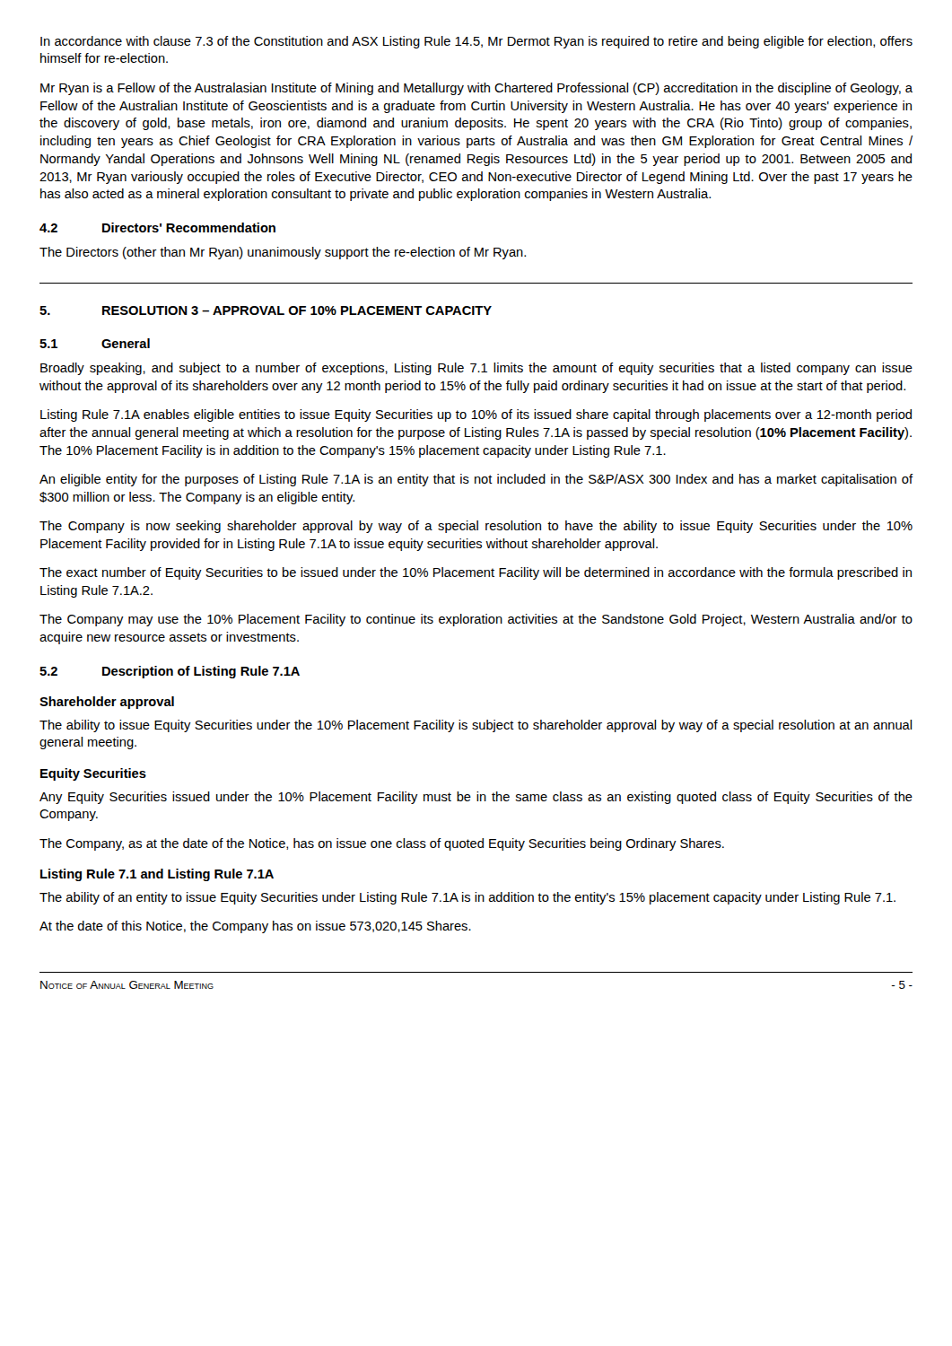In accordance with clause 7.3 of the Constitution and ASX Listing Rule 14.5, Mr Dermot Ryan is required to retire and being eligible for election, offers himself for re-election.
Mr Ryan is a Fellow of the Australasian Institute of Mining and Metallurgy with Chartered Professional (CP) accreditation in the discipline of Geology, a Fellow of the Australian Institute of Geoscientists and is a graduate from Curtin University in Western Australia. He has over 40 years' experience in the discovery of gold, base metals, iron ore, diamond and uranium deposits. He spent 20 years with the CRA (Rio Tinto) group of companies, including ten years as Chief Geologist for CRA Exploration in various parts of Australia and was then GM Exploration for Great Central Mines / Normandy Yandal Operations and Johnsons Well Mining NL (renamed Regis Resources Ltd) in the 5 year period up to 2001. Between 2005 and 2013, Mr Ryan variously occupied the roles of Executive Director, CEO and Non-executive Director of Legend Mining Ltd. Over the past 17 years he has also acted as a mineral exploration consultant to private and public exploration companies in Western Australia.
4.2 Directors' Recommendation
The Directors (other than Mr Ryan) unanimously support the re-election of Mr Ryan.
5. RESOLUTION 3 – APPROVAL OF 10% PLACEMENT CAPACITY
5.1 General
Broadly speaking, and subject to a number of exceptions, Listing Rule 7.1 limits the amount of equity securities that a listed company can issue without the approval of its shareholders over any 12 month period to 15% of the fully paid ordinary securities it had on issue at the start of that period.
Listing Rule 7.1A enables eligible entities to issue Equity Securities up to 10% of its issued share capital through placements over a 12-month period after the annual general meeting at which a resolution for the purpose of Listing Rules 7.1A is passed by special resolution (10% Placement Facility). The 10% Placement Facility is in addition to the Company's 15% placement capacity under Listing Rule 7.1.
An eligible entity for the purposes of Listing Rule 7.1A is an entity that is not included in the S&P/ASX 300 Index and has a market capitalisation of $300 million or less. The Company is an eligible entity.
The Company is now seeking shareholder approval by way of a special resolution to have the ability to issue Equity Securities under the 10% Placement Facility provided for in Listing Rule 7.1A to issue equity securities without shareholder approval.
The exact number of Equity Securities to be issued under the 10% Placement Facility will be determined in accordance with the formula prescribed in Listing Rule 7.1A.2.
The Company may use the 10% Placement Facility to continue its exploration activities at the Sandstone Gold Project, Western Australia and/or to acquire new resource assets or investments.
5.2 Description of Listing Rule 7.1A
Shareholder approval
The ability to issue Equity Securities under the 10% Placement Facility is subject to shareholder approval by way of a special resolution at an annual general meeting.
Equity Securities
Any Equity Securities issued under the 10% Placement Facility must be in the same class as an existing quoted class of Equity Securities of the Company.
The Company, as at the date of the Notice, has on issue one class of quoted Equity Securities being Ordinary Shares.
Listing Rule 7.1 and Listing Rule 7.1A
The ability of an entity to issue Equity Securities under Listing Rule 7.1A is in addition to the entity's 15% placement capacity under Listing Rule 7.1.
At the date of this Notice, the Company has on issue 573,020,145 Shares.
Notice of Annual General Meeting - 5 -